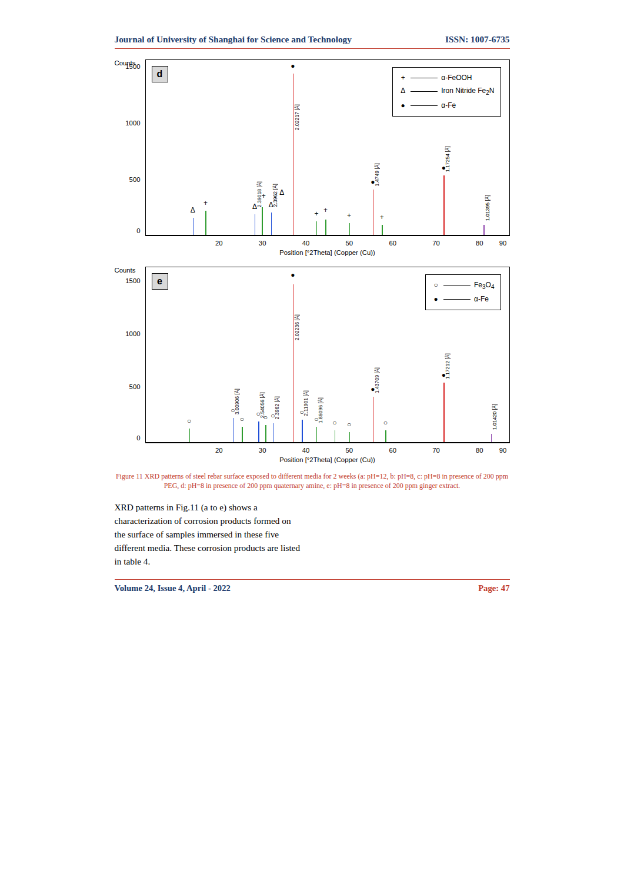Journal of University of Shanghai for Science and Technology ISSN: 1007-6735
Counts
1500 1000 500 0
d
+ α-FeOOH
Δ Iron Nitride Fe2N
● α-Fe
Δ
+
Δ
+
Δ
Δ
●
+
+
+
●
+
●
2.39018 [Å]
2.3962 [Å]
2.02217 [Å]
1.4749 [Å]
1.17254 [Å]
1.01395 [Å]
20 30 40 50 60 70 80 90
Position [°2Theta] (Copper (Cu))
Counts
1500 1000 500 0
e
○ Fe3O4
● α-Fe
○
○
○
○
○
○
●
○
○
○
○
●
○
●
3.00906 [Å]
2.54056 [Å]
2.3962 [Å]
2.02236 [Å]
2.11901 [Å]
1.86096 [Å]
1.43709 [Å]
1.17212 [Å]
1.01420 [Å]
20 30 40 50 60 70 80 90
Position [°2Theta] (Copper (Cu))
Figure 11 XRD patterns of steel rebar surface exposed to different media for 2 weeks (a: pH=12, b: pH=8, c: pH=8 in presence of 200 ppm PEG, d: pH=8 in presence of 200 ppm quaternary amine, e: pH=8 in presence of 200 ppm ginger extract.
XRD patterns in Fig.11 (a to e) shows a characterization of corrosion products formed on the surface of samples immersed in these five different media. These corrosion products are listed in table 4.
Volume 24, Issue 4, April - 2022 Page: 47